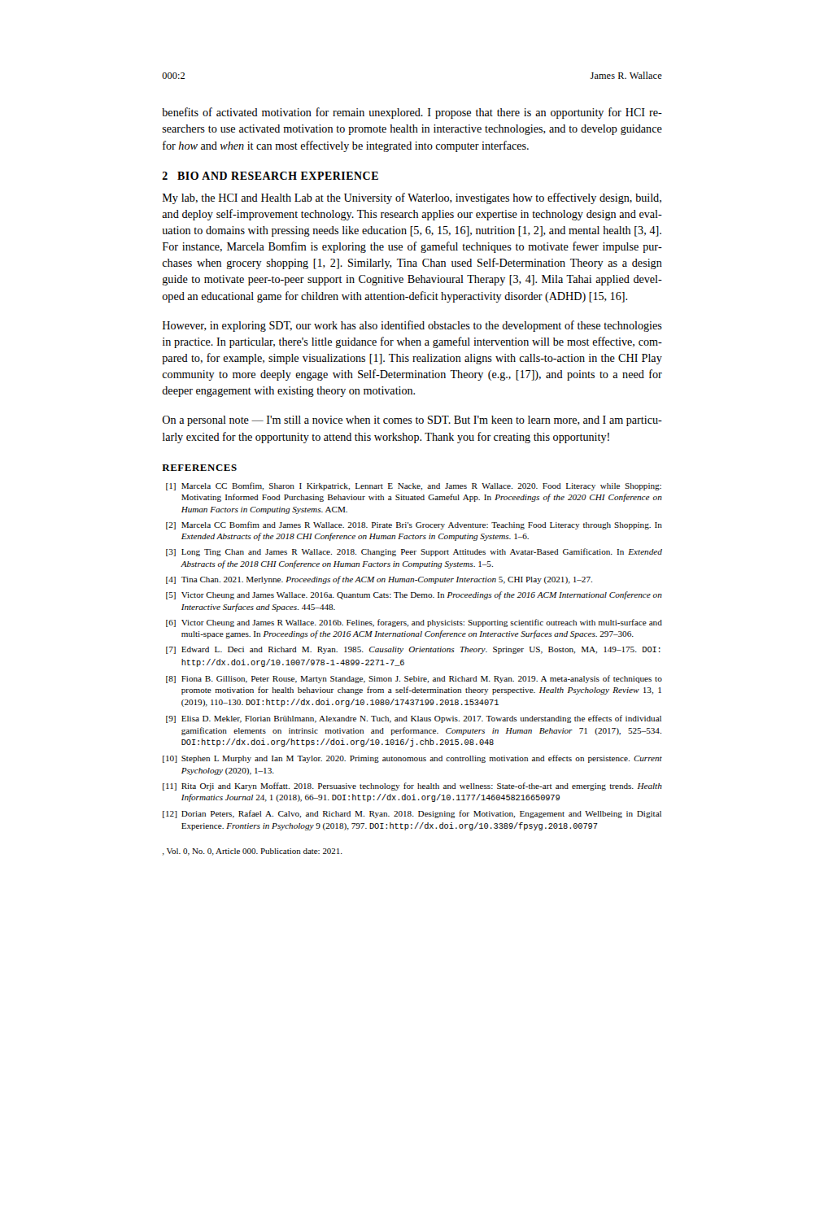000:2
James R. Wallace
benefits of activated motivation for remain unexplored. I propose that there is an opportunity for HCI researchers to use activated motivation to promote health in interactive technologies, and to develop guidance for how and when it can most effectively be integrated into computer interfaces.
2 BIO AND RESEARCH EXPERIENCE
My lab, the HCI and Health Lab at the University of Waterloo, investigates how to effectively design, build, and deploy self-improvement technology. This research applies our expertise in technology design and evaluation to domains with pressing needs like education [5, 6, 15, 16], nutrition [1, 2], and mental health [3, 4]. For instance, Marcela Bomfim is exploring the use of gameful techniques to motivate fewer impulse purchases when grocery shopping [1, 2]. Similarly, Tina Chan used Self-Determination Theory as a design guide to motivate peer-to-peer support in Cognitive Behavioural Therapy [3, 4]. Mila Tahai applied developed an educational game for children with attention-deficit hyperactivity disorder (ADHD) [15, 16].
However, in exploring SDT, our work has also identified obstacles to the development of these technologies in practice. In particular, there's little guidance for when a gameful intervention will be most effective, compared to, for example, simple visualizations [1]. This realization aligns with calls-to-action in the CHI Play community to more deeply engage with Self-Determination Theory (e.g., [17]), and points to a need for deeper engagement with existing theory on motivation.
On a personal note — I'm still a novice when it comes to SDT. But I'm keen to learn more, and I am particularly excited for the opportunity to attend this workshop. Thank you for creating this opportunity!
REFERENCES
[1] Marcela CC Bomfim, Sharon I Kirkpatrick, Lennart E Nacke, and James R Wallace. 2020. Food Literacy while Shopping: Motivating Informed Food Purchasing Behaviour with a Situated Gameful App. In Proceedings of the 2020 CHI Conference on Human Factors in Computing Systems. ACM.
[2] Marcela CC Bomfim and James R Wallace. 2018. Pirate Bri's Grocery Adventure: Teaching Food Literacy through Shopping. In Extended Abstracts of the 2018 CHI Conference on Human Factors in Computing Systems. 1–6.
[3] Long Ting Chan and James R Wallace. 2018. Changing Peer Support Attitudes with Avatar-Based Gamification. In Extended Abstracts of the 2018 CHI Conference on Human Factors in Computing Systems. 1–5.
[4] Tina Chan. 2021. Merlynne. Proceedings of the ACM on Human-Computer Interaction 5, CHI Play (2021), 1–27.
[5] Victor Cheung and James Wallace. 2016a. Quantum Cats: The Demo. In Proceedings of the 2016 ACM International Conference on Interactive Surfaces and Spaces. 445–448.
[6] Victor Cheung and James R Wallace. 2016b. Felines, foragers, and physicists: Supporting scientific outreach with multi-surface and multi-space games. In Proceedings of the 2016 ACM International Conference on Interactive Surfaces and Spaces. 297–306.
[7] Edward L. Deci and Richard M. Ryan. 1985. Causality Orientations Theory. Springer US, Boston, MA, 149–175. DOI: http://dx.doi.org/10.1007/978-1-4899-2271-7_6
[8] Fiona B. Gillison, Peter Rouse, Martyn Standage, Simon J. Sebire, and Richard M. Ryan. 2019. A meta-analysis of techniques to promote motivation for health behaviour change from a self-determination theory perspective. Health Psychology Review 13, 1 (2019), 110–130. DOI:http://dx.doi.org/10.1080/17437199.2018.1534071
[9] Elisa D. Mekler, Florian Brühlmann, Alexandre N. Tuch, and Klaus Opwis. 2017. Towards understanding the effects of individual gamification elements on intrinsic motivation and performance. Computers in Human Behavior 71 (2017), 525–534. DOI:http://dx.doi.org/https://doi.org/10.1016/j.chb.2015.08.048
[10] Stephen L Murphy and Ian M Taylor. 2020. Priming autonomous and controlling motivation and effects on persistence. Current Psychology (2020), 1–13.
[11] Rita Orji and Karyn Moffatt. 2018. Persuasive technology for health and wellness: State-of-the-art and emerging trends. Health Informatics Journal 24, 1 (2018), 66–91. DOI:http://dx.doi.org/10.1177/1460458216650979
[12] Dorian Peters, Rafael A. Calvo, and Richard M. Ryan. 2018. Designing for Motivation, Engagement and Wellbeing in Digital Experience. Frontiers in Psychology 9 (2018), 797. DOI:http://dx.doi.org/10.3389/fpsyg.2018.00797
, Vol. 0, No. 0, Article 000. Publication date: 2021.